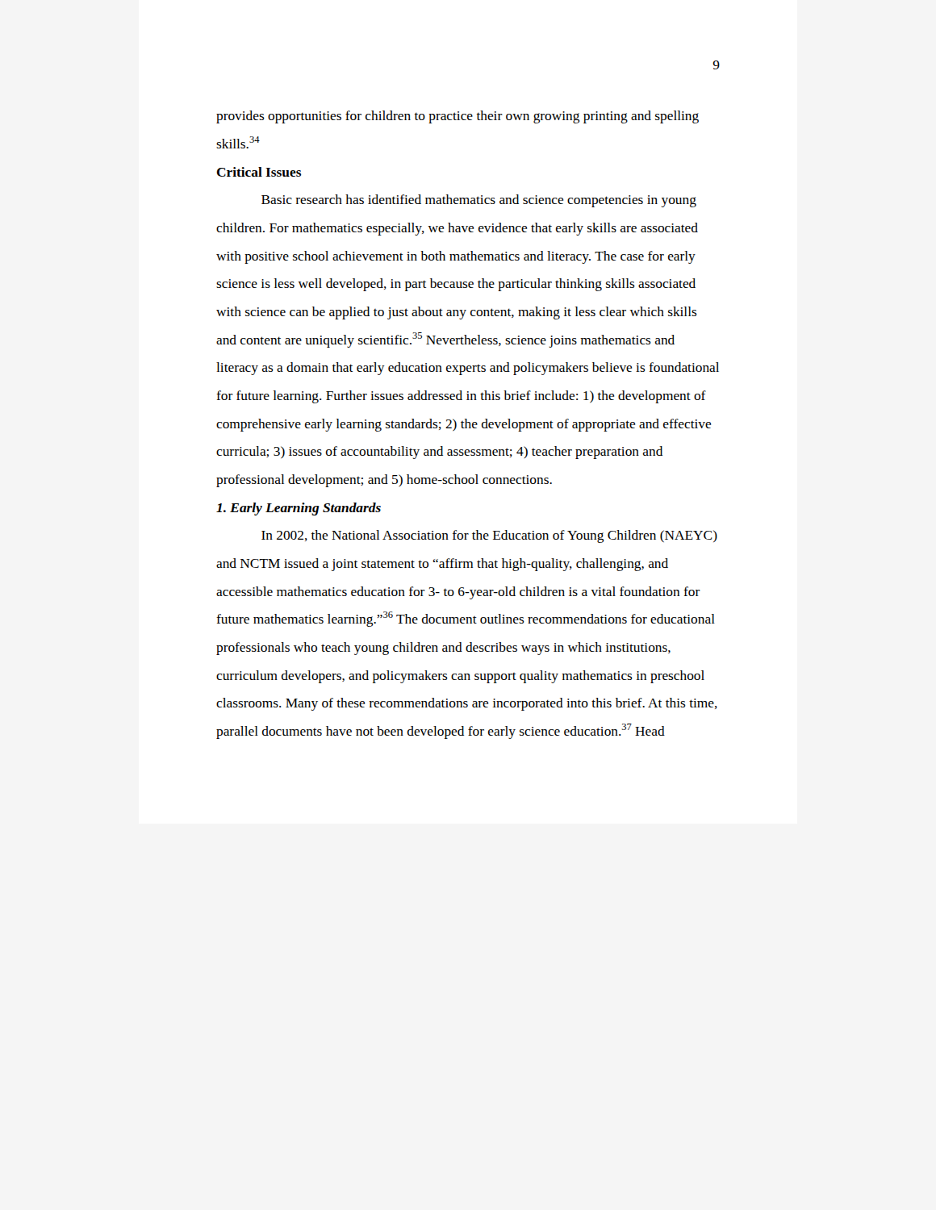9
provides opportunities for children to practice their own growing printing and spelling skills.34
Critical Issues
Basic research has identified mathematics and science competencies in young children. For mathematics especially, we have evidence that early skills are associated with positive school achievement in both mathematics and literacy. The case for early science is less well developed, in part because the particular thinking skills associated with science can be applied to just about any content, making it less clear which skills and content are uniquely scientific.35 Nevertheless, science joins mathematics and literacy as a domain that early education experts and policymakers believe is foundational for future learning. Further issues addressed in this brief include: 1) the development of comprehensive early learning standards; 2) the development of appropriate and effective curricula; 3) issues of accountability and assessment; 4) teacher preparation and professional development; and 5) home-school connections.
1. Early Learning Standards
In 2002, the National Association for the Education of Young Children (NAEYC) and NCTM issued a joint statement to “affirm that high-quality, challenging, and accessible mathematics education for 3- to 6-year-old children is a vital foundation for future mathematics learning.”36 The document outlines recommendations for educational professionals who teach young children and describes ways in which institutions, curriculum developers, and policymakers can support quality mathematics in preschool classrooms. Many of these recommendations are incorporated into this brief. At this time, parallel documents have not been developed for early science education.37 Head